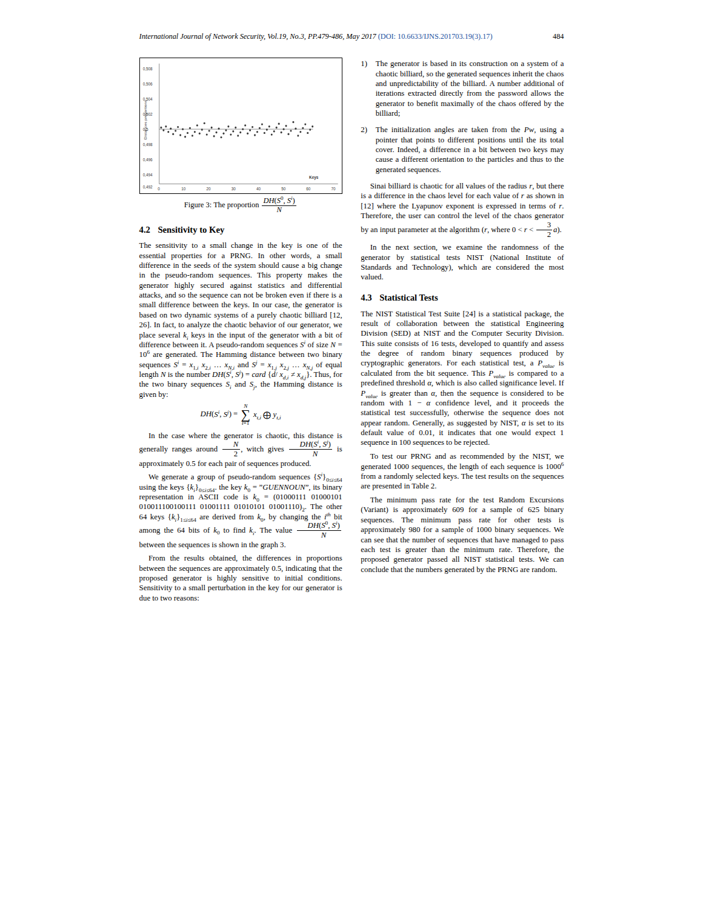International Journal of Network Security, Vol.19, No.3, PP.479-486, May 2017 (DOI: 10.6633/IJNS.201703.19(3).17)
484
0,508 0,506 0,504 0,502 0,5 0,498 0,496 0,494 0,492 Distances proportions 0 10 20 30 40 50 60 70 Keys
Figure 3: The proportion DH(S0, Si) N
4.2 Sensitivity to Key
The sensitivity to a small change in the key is one of the essential properties for a PRNG. In other words, a small difference in the seeds of the system should cause a big change in the pseudo-random sequences. This property makes the generator highly secured against statistics and differential attacks, and so the sequence can not be broken even if there is a small difference between the keys. In our case, the generator is based on two dynamic systems of a purely chaotic billiard [12, 26]. In fact, to analyze the chaotic behavior of our generator, we place several ki keys in the input of the generator with a bit of difference between it. A pseudo-random sequences Si of size N = 106 are generated. The Hamming distance between two binary sequences Si = x1,i x2,i … xN,i and Sj = x1,j x2,j … xN,j of equal length N is the number DH(Si, Sj) = card {d/ xd,i ≠ xd,j}. Thus, for the two binary sequences Si and Sj, the Hamming distance is given by:
DH(Si, Sj) = N∑t=1 xt,i ⨁ yt,i
In the case where the generator is chaotic, this distance is generally ranges around N 2, witch gives DH(Si, Sj) N is approximately 0.5 for each pair of sequences produced.
We generate a group of pseudo-random sequences {Si}0≤i≤64 using the keys {ki}0≤i≤64. the key k0 = ”GUENNOUN”, its binary representation in ASCII code is k0 = (01000111 01000101 010011100100111 01001111 01010101 01001110)2. The other 64 keys {ki}1≤i≤64 are derived from k0, by changing the ith bit among the 64 bits of k0 to find ki. The value DH(S0, Si) N between the sequences is shown in the graph 3.
From the results obtained, the differences in proportions between the sequences are approximately 0.5, indicating that the proposed generator is highly sensitive to initial conditions. Sensitivity to a small perturbation in the key for our generator is due to two reasons:
1) The generator is based in its construction on a system of a chaotic billiard, so the generated sequences inherit the chaos and unpredictability of the billiard. A number additional of iterations extracted directly from the password allows the generator to benefit maximally of the chaos offered by the billiard;
2) The initialization angles are taken from the Pw, using a pointer that points to different positions until the its total cover. Indeed, a difference in a bit between two keys may cause a different orientation to the particles and thus to the generated sequences.
Sinai billiard is chaotic for all values of the radius r, but there is a difference in the chaos level for each value of r as shown in [12] where the Lyapunov exponent is expressed in terms of r. Therefore, the user can control the level of the chaos generator by an input parameter at the algorithm (r, where 0 < r < 32 a).
In the next section, we examine the randomness of the generator by statistical tests NIST (National Institute of Standards and Technology), which are considered the most valued.
4.3 Statistical Tests
The NIST Statistical Test Suite [24] is a statistical package, the result of collaboration between the statistical Engineering Division (SED) at NIST and the Computer Security Division. This suite consists of 16 tests, developed to quantify and assess the degree of random binary sequences produced by cryptographic generators. For each statistical test, a Pvalue is calculated from the bit sequence. This Pvalue is compared to a predefined threshold α, which is also called significance level. If Pvalue is greater than α, then the sequence is considered to be random with 1 − α confidence level, and it proceeds the statistical test successfully, otherwise the sequence does not appear random. Generally, as suggested by NIST, α is set to its default value of 0.01, it indicates that one would expect 1 sequence in 100 sequences to be rejected.
To test our PRNG and as recommended by the NIST, we generated 1000 sequences, the length of each sequence is 10006 from a randomly selected keys. The test results on the sequences are presented in Table 2.
The minimum pass rate for the test Random Excursions (Variant) is approximately 609 for a sample of 625 binary sequences. The minimum pass rate for other tests is approximately 980 for a sample of 1000 binary sequences. We can see that the number of sequences that have managed to pass each test is greater than the minimum rate. Therefore, the proposed generator passed all NIST statistical tests. We can conclude that the numbers generated by the PRNG are random.